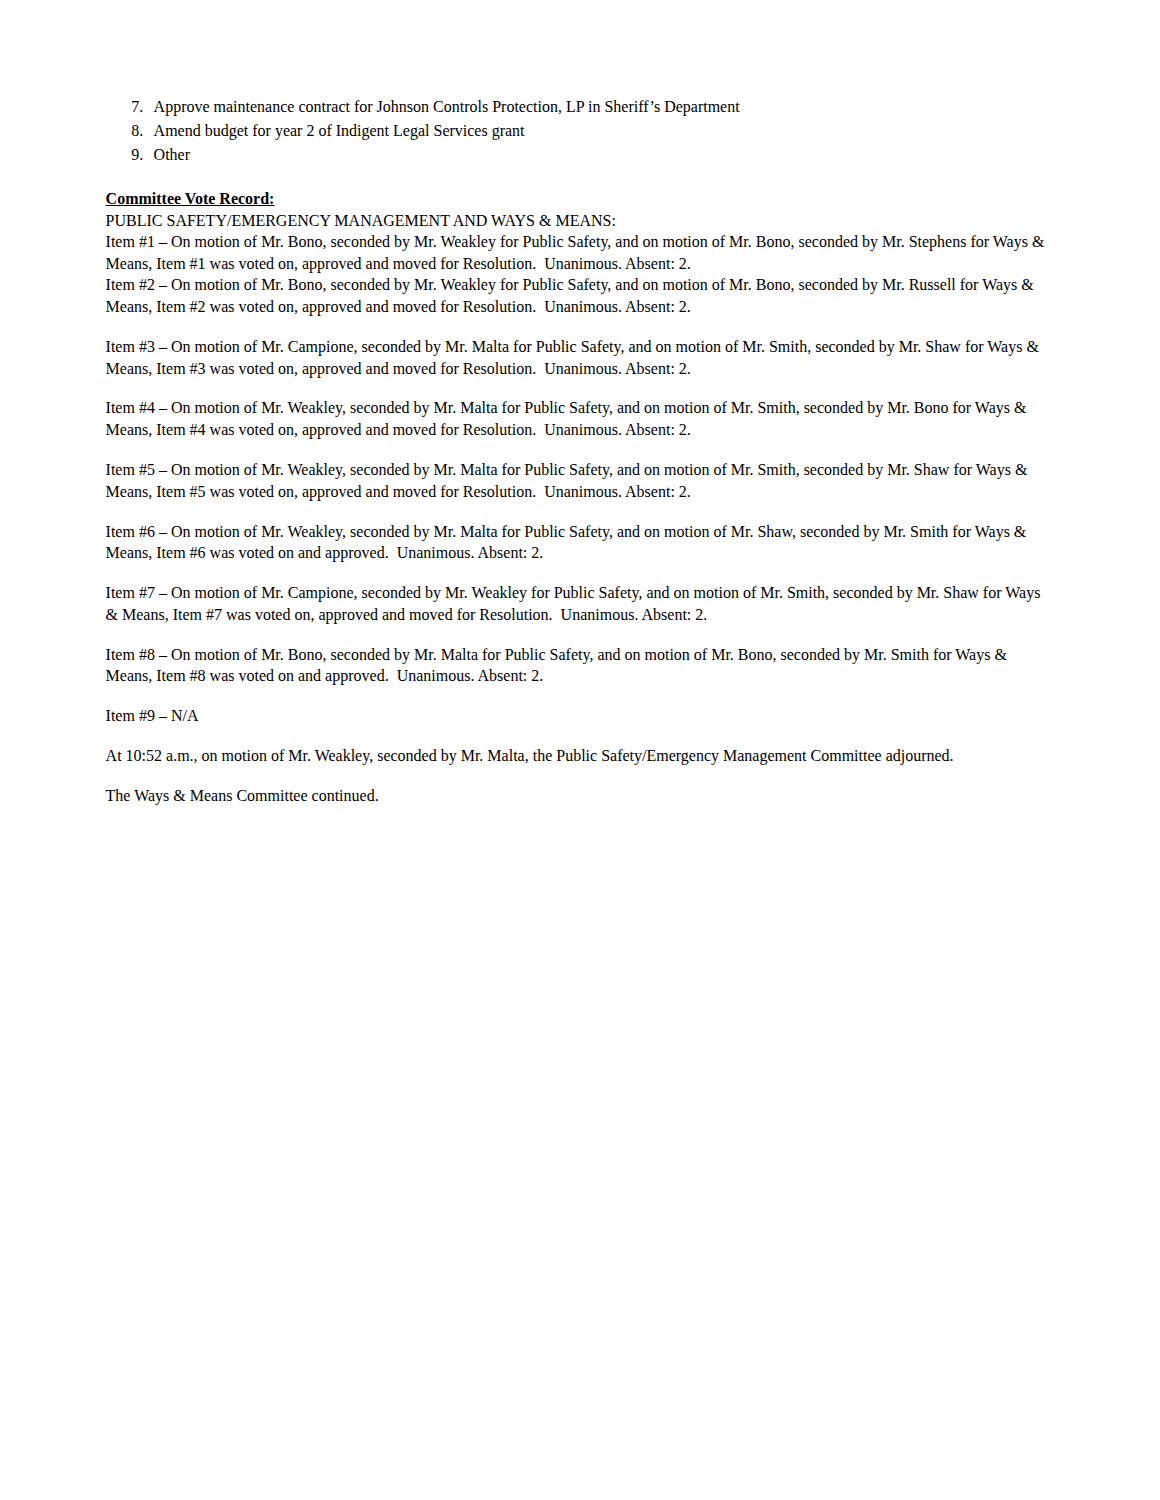Approve maintenance contract for Johnson Controls Protection, LP in Sheriff’s Department
Amend budget for year 2 of Indigent Legal Services grant
Other
Committee Vote Record:
PUBLIC SAFETY/EMERGENCY MANAGEMENT AND WAYS & MEANS:
Item #1 – On motion of Mr. Bono, seconded by Mr. Weakley for Public Safety, and on motion of Mr. Bono, seconded by Mr. Stephens for Ways & Means, Item #1 was voted on, approved and moved for Resolution. Unanimous. Absent: 2.
Item #2 – On motion of Mr. Bono, seconded by Mr. Weakley for Public Safety, and on motion of Mr. Bono, seconded by Mr. Russell for Ways & Means, Item #2 was voted on, approved and moved for Resolution. Unanimous. Absent: 2.
Item #3 – On motion of Mr. Campione, seconded by Mr. Malta for Public Safety, and on motion of Mr. Smith, seconded by Mr. Shaw for Ways & Means, Item #3 was voted on, approved and moved for Resolution. Unanimous. Absent: 2.
Item #4 – On motion of Mr. Weakley, seconded by Mr. Malta for Public Safety, and on motion of Mr. Smith, seconded by Mr. Bono for Ways & Means, Item #4 was voted on, approved and moved for Resolution. Unanimous. Absent: 2.
Item #5 – On motion of Mr. Weakley, seconded by Mr. Malta for Public Safety, and on motion of Mr. Smith, seconded by Mr. Shaw for Ways & Means, Item #5 was voted on, approved and moved for Resolution. Unanimous. Absent: 2.
Item #6 – On motion of Mr. Weakley, seconded by Mr. Malta for Public Safety, and on motion of Mr. Shaw, seconded by Mr. Smith for Ways & Means, Item #6 was voted on and approved. Unanimous. Absent: 2.
Item #7 – On motion of Mr. Campione, seconded by Mr. Weakley for Public Safety, and on motion of Mr. Smith, seconded by Mr. Shaw for Ways & Means, Item #7 was voted on, approved and moved for Resolution. Unanimous. Absent: 2.
Item #8 – On motion of Mr. Bono, seconded by Mr. Malta for Public Safety, and on motion of Mr. Bono, seconded by Mr. Smith for Ways & Means, Item #8 was voted on and approved. Unanimous. Absent: 2.
Item #9 – N/A
At 10:52 a.m., on motion of Mr. Weakley, seconded by Mr. Malta, the Public Safety/Emergency Management Committee adjourned.
The Ways & Means Committee continued.